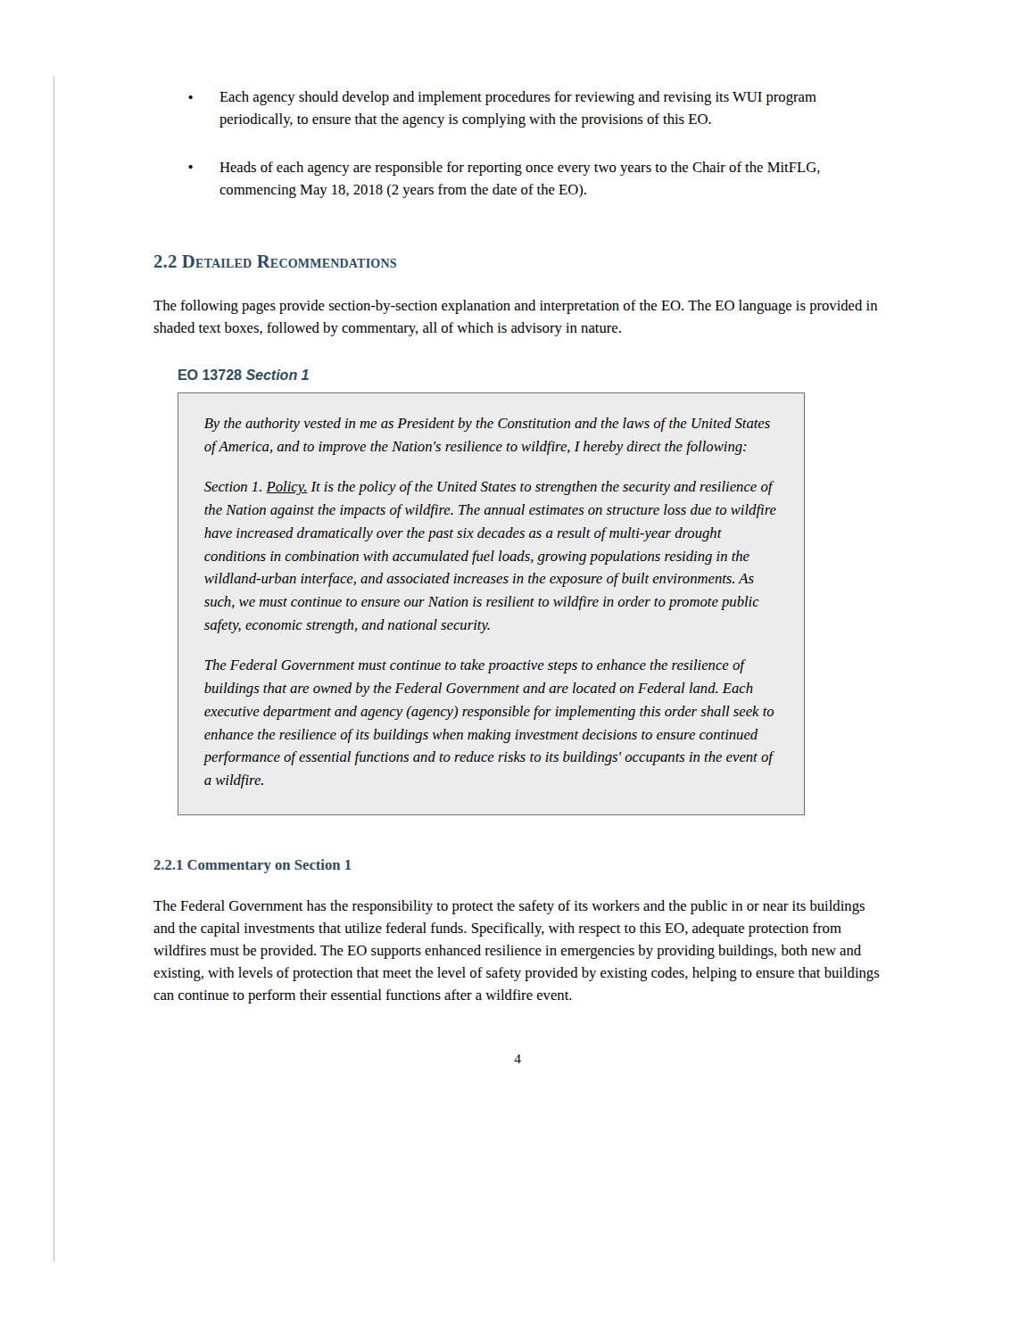Each agency should develop and implement procedures for reviewing and revising its WUI program periodically, to ensure that the agency is complying with the provisions of this EO.
Heads of each agency are responsible for reporting once every two years to the Chair of the MitFLG, commencing May 18, 2018 (2 years from the date of the EO).
2.2 Detailed Recommendations
The following pages provide section-by-section explanation and interpretation of the EO. The EO language is provided in shaded text boxes, followed by commentary, all of which is advisory in nature.
EO 13728 Section 1
By the authority vested in me as President by the Constitution and the laws of the United States of America, and to improve the Nation's resilience to wildfire, I hereby direct the following:
Section 1. Policy. It is the policy of the United States to strengthen the security and resilience of the Nation against the impacts of wildfire. The annual estimates on structure loss due to wildfire have increased dramatically over the past six decades as a result of multi-year drought conditions in combination with accumulated fuel loads, growing populations residing in the wildland-urban interface, and associated increases in the exposure of built environments. As such, we must continue to ensure our Nation is resilient to wildfire in order to promote public safety, economic strength, and national security.
The Federal Government must continue to take proactive steps to enhance the resilience of buildings that are owned by the Federal Government and are located on Federal land. Each executive department and agency (agency) responsible for implementing this order shall seek to enhance the resilience of its buildings when making investment decisions to ensure continued performance of essential functions and to reduce risks to its buildings' occupants in the event of a wildfire.
2.2.1 Commentary on Section 1
The Federal Government has the responsibility to protect the safety of its workers and the public in or near its buildings and the capital investments that utilize federal funds. Specifically, with respect to this EO, adequate protection from wildfires must be provided. The EO supports enhanced resilience in emergencies by providing buildings, both new and existing, with levels of protection that meet the level of safety provided by existing codes, helping to ensure that buildings can continue to perform their essential functions after a wildfire event.
4